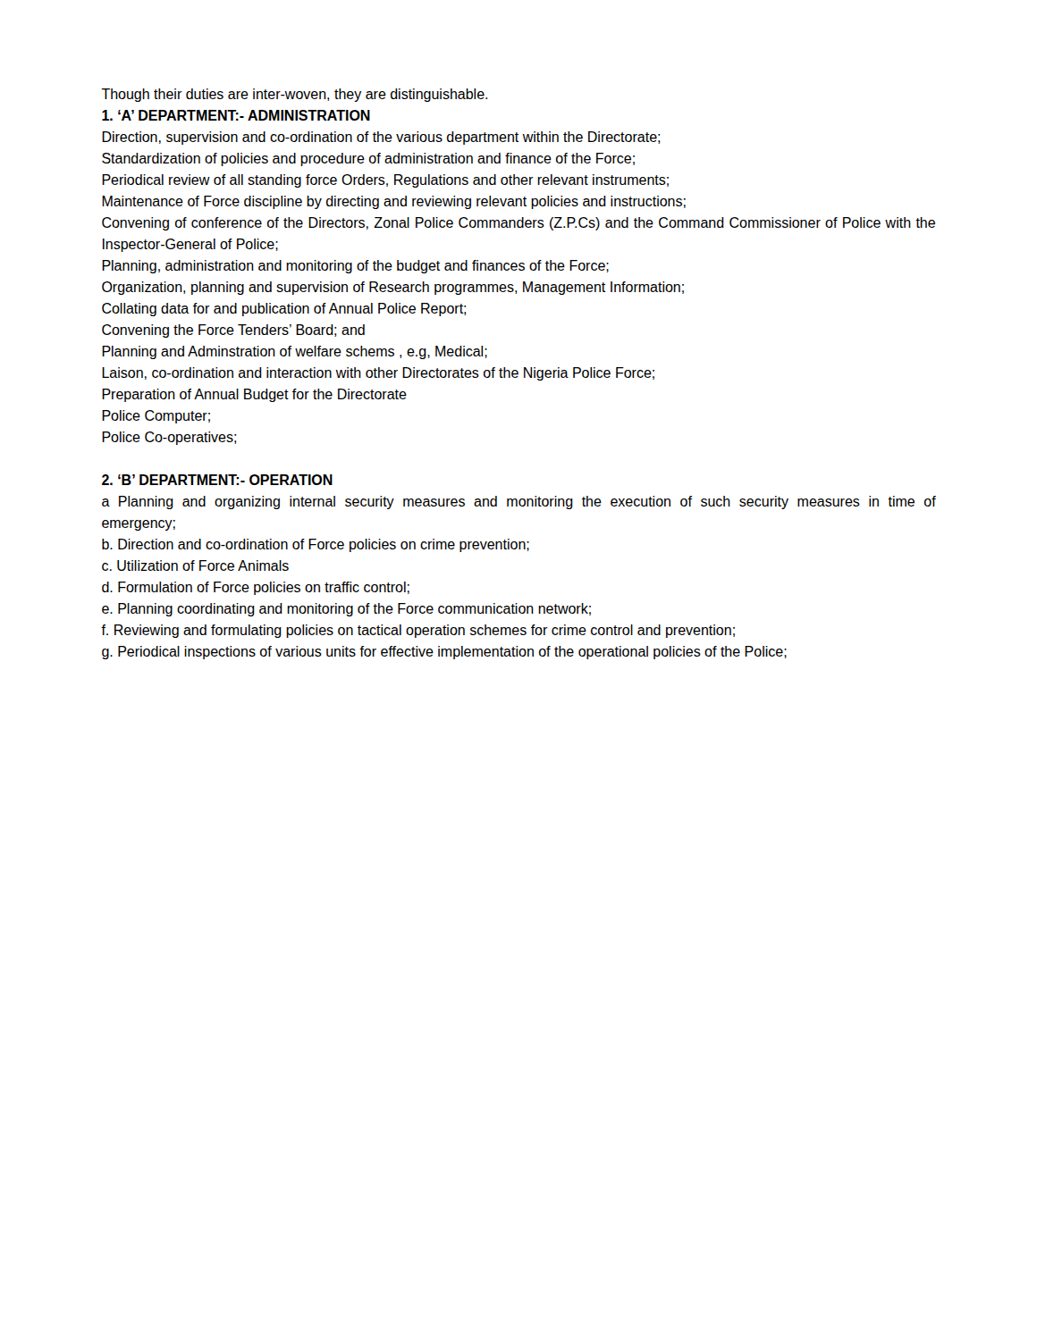Though their duties are inter-woven, they are distinguishable.
1. ‘A’ DEPARTMENT:- ADMINISTRATION
Direction, supervision and co-ordination of the various department within the Directorate;
Standardization of policies and procedure of administration and finance of the Force;
Periodical review of all standing force Orders, Regulations and other relevant instruments;
Maintenance of Force discipline by directing and reviewing relevant policies and instructions;
Convening of conference of the Directors, Zonal Police Commanders (Z.P.Cs) and the Command Commissioner of Police with the Inspector-General of Police;
Planning, administration and monitoring of the budget and finances of the Force;
Organization, planning and supervision of Research programmes, Management Information;
Collating data for and publication of Annual Police Report;
Convening the Force Tenders’ Board; and
Planning and Adminstration of welfare schems , e.g, Medical;
Laison, co-ordination and interaction with other Directorates of the Nigeria Police Force;
Preparation of Annual Budget for the Directorate
Police Computer;
Police Co-operatives;
2. ‘B’ DEPARTMENT:- OPERATION
a Planning and organizing internal security measures and monitoring the execution of such security measures in time of emergency;
b. Direction and co-ordination of Force policies on crime prevention;
c. Utilization of Force Animals
d. Formulation of Force policies on traffic control;
e. Planning coordinating and monitoring of the Force communication network;
f. Reviewing and formulating policies on tactical operation schemes for crime control and prevention;
g. Periodical inspections of various units for effective implementation of the operational policies of the Police;